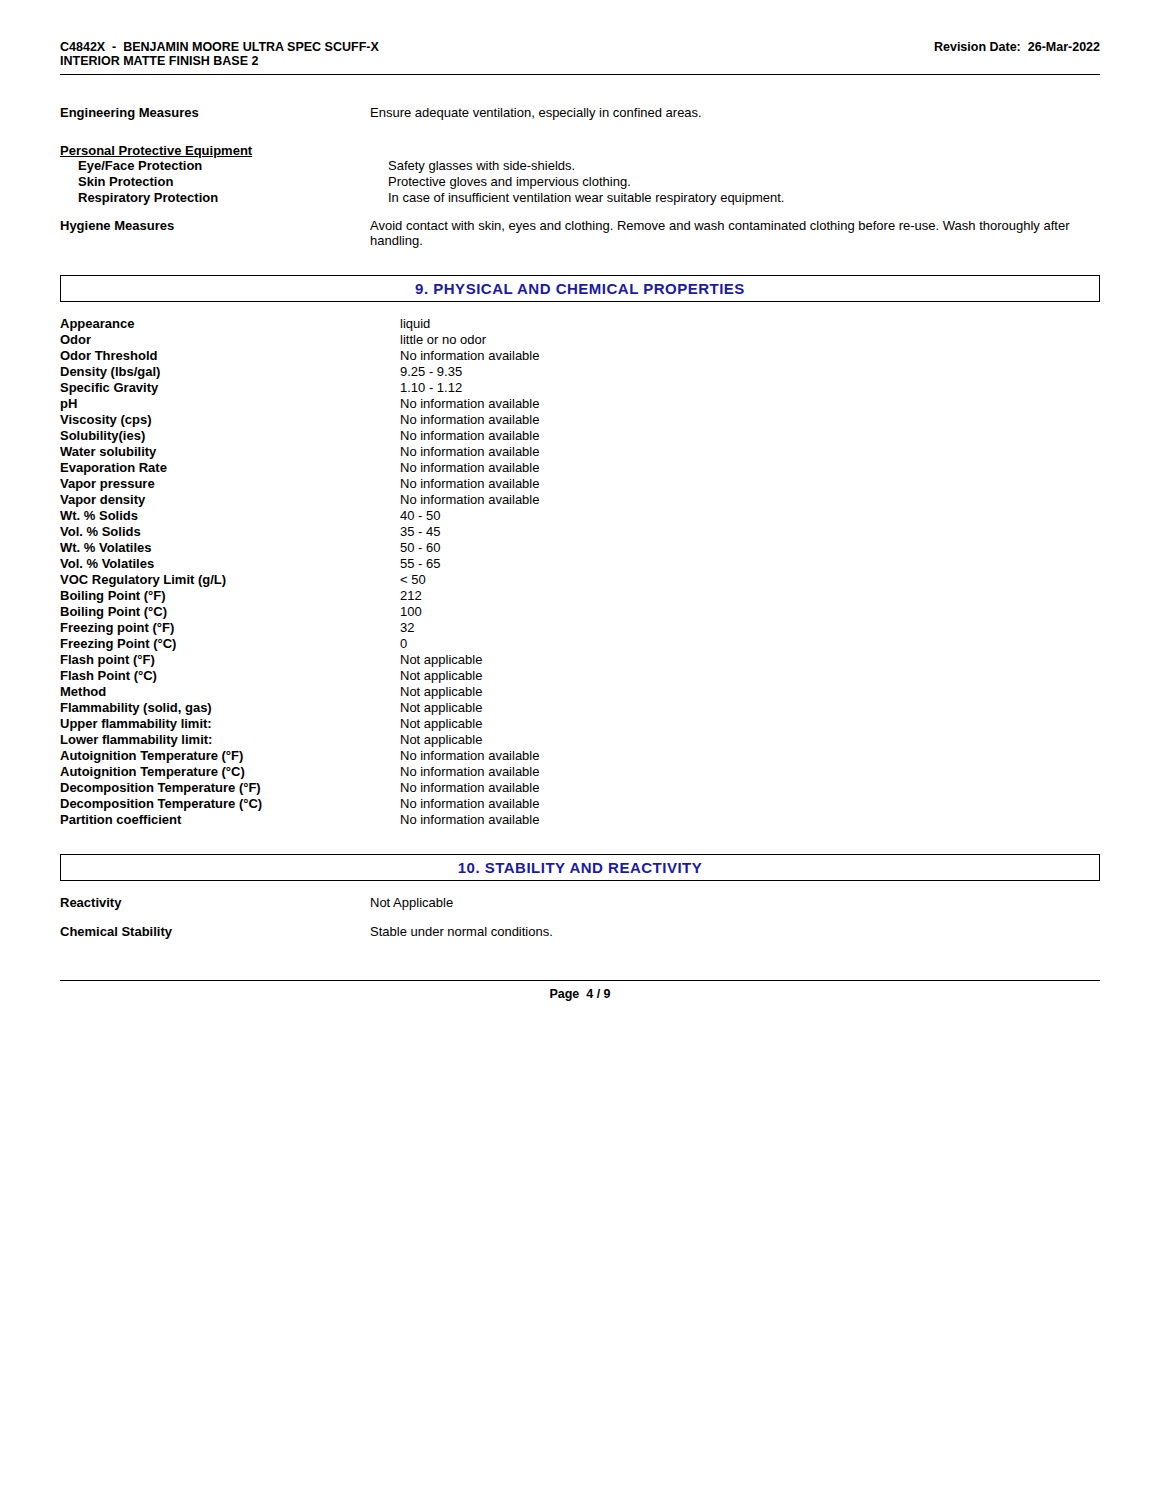C4842X - BENJAMIN MOORE ULTRA SPEC SCUFF-X
INTERIOR MATTE FINISH BASE 2
Revision Date: 26-Mar-2022
| Engineering Measures | Ensure adequate ventilation, especially in confined areas. |
Personal Protective Equipment
| Eye/Face Protection | Safety glasses with side-shields. |
| Skin Protection | Protective gloves and impervious clothing. |
| Respiratory Protection | In case of insufficient ventilation wear suitable respiratory equipment. |
| Hygiene Measures | Avoid contact with skin, eyes and clothing. Remove and wash contaminated clothing before re-use. Wash thoroughly after handling. |
9. PHYSICAL AND CHEMICAL PROPERTIES
| Appearance | liquid |
| Odor | little or no odor |
| Odor Threshold | No information available |
| Density (lbs/gal) | 9.25 - 9.35 |
| Specific Gravity | 1.10 - 1.12 |
| pH | No information available |
| Viscosity (cps) | No information available |
| Solubility(ies) | No information available |
| Water solubility | No information available |
| Evaporation Rate | No information available |
| Vapor pressure | No information available |
| Vapor density | No information available |
| Wt. % Solids | 40 - 50 |
| Vol. % Solids | 35 - 45 |
| Wt. % Volatiles | 50 - 60 |
| Vol. % Volatiles | 55 - 65 |
| VOC Regulatory Limit (g/L) | < 50 |
| Boiling Point (°F) | 212 |
| Boiling Point (°C) | 100 |
| Freezing point (°F) | 32 |
| Freezing Point (°C) | 0 |
| Flash point (°F) | Not applicable |
| Flash Point (°C) | Not applicable |
| Method | Not applicable |
| Flammability (solid, gas) | Not applicable |
| Upper flammability limit: | Not applicable |
| Lower flammability limit: | Not applicable |
| Autoignition Temperature (°F) | No information available |
| Autoignition Temperature (°C) | No information available |
| Decomposition Temperature (°F) | No information available |
| Decomposition Temperature (°C) | No information available |
| Partition coefficient | No information available |
10. STABILITY AND REACTIVITY
| Reactivity | Not Applicable |
| Chemical Stability | Stable under normal conditions. |
Page 4 / 9